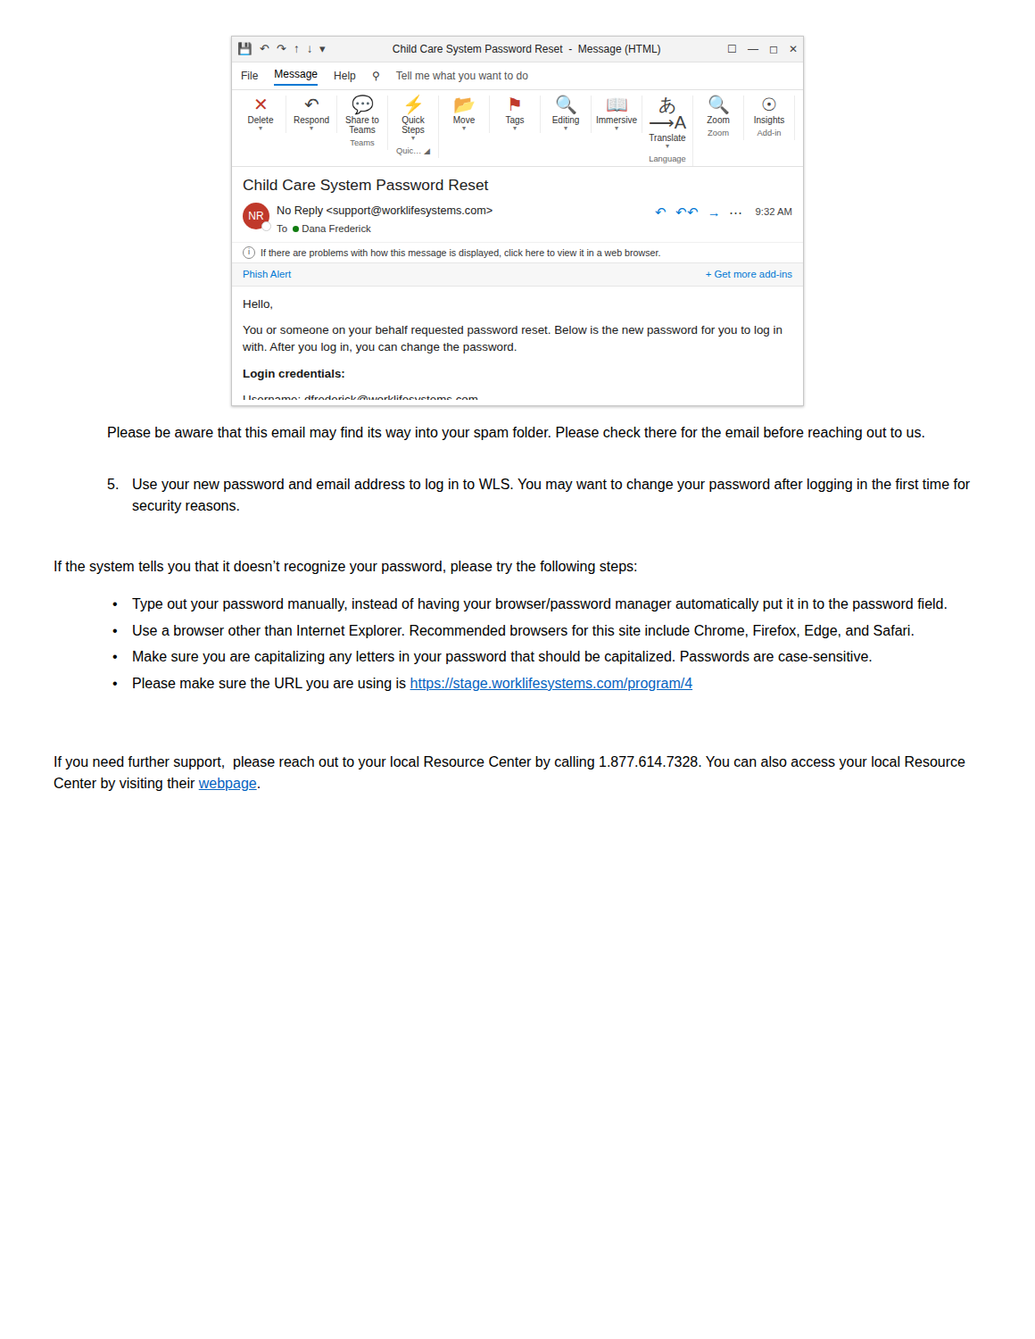💾 ↶ ↷ ↑ ↓ ▾
Child Care System Password Reset - Message (HTML)
☐ — ◻ ✕
File Message Help ⚲ Tell me what you want to do
✕Delete▾
↶Respond▾
💬Share to Teams
Teams
⚡Quick Steps▾
Quic… ◢
📂Move▾
⚑Tags▾
🔍Editing▾
📖Immersive▾
あ⟶ATranslate▾
Language
🔍Zoom
Zoom
☉Insights
Add-in
▯Rep›
Mee
Fin ▴
Child Care System Password Reset
NR
No Reply <support@worklifesystems.com>
To Dana Frederick
↶ ↶↶ → ⋯ 9:32 AM
i If there are problems with how this message is displayed, click here to view it in a web browser.
Phish Alert + Get more add-ins
Hello,
You or someone on your behalf requested password reset. Below is the new password for you to log in with. After you log in, you can change the password.
Login credentials:
Username: dfrederick@worklifesystems.com
Please be aware that this email may find its way into your spam folder. Please check there for the email before reaching out to us.
5. Use your new password and email address to log in to WLS. You may want to change your password after logging in the first time for security reasons.
If the system tells you that it doesn’t recognize your password, please try the following steps:
Type out your password manually, instead of having your browser/password manager automatically put it in to the password field.
Use a browser other than Internet Explorer. Recommended browsers for this site include Chrome, Firefox, Edge, and Safari.
Make sure you are capitalizing any letters in your password that should be capitalized. Passwords are case-sensitive.
Please make sure the URL you are using is https://stage.worklifesystems.com/program/4
If you need further support, please reach out to your local Resource Center by calling 1.877.614.7328. You can also access your local Resource Center by visiting their webpage.